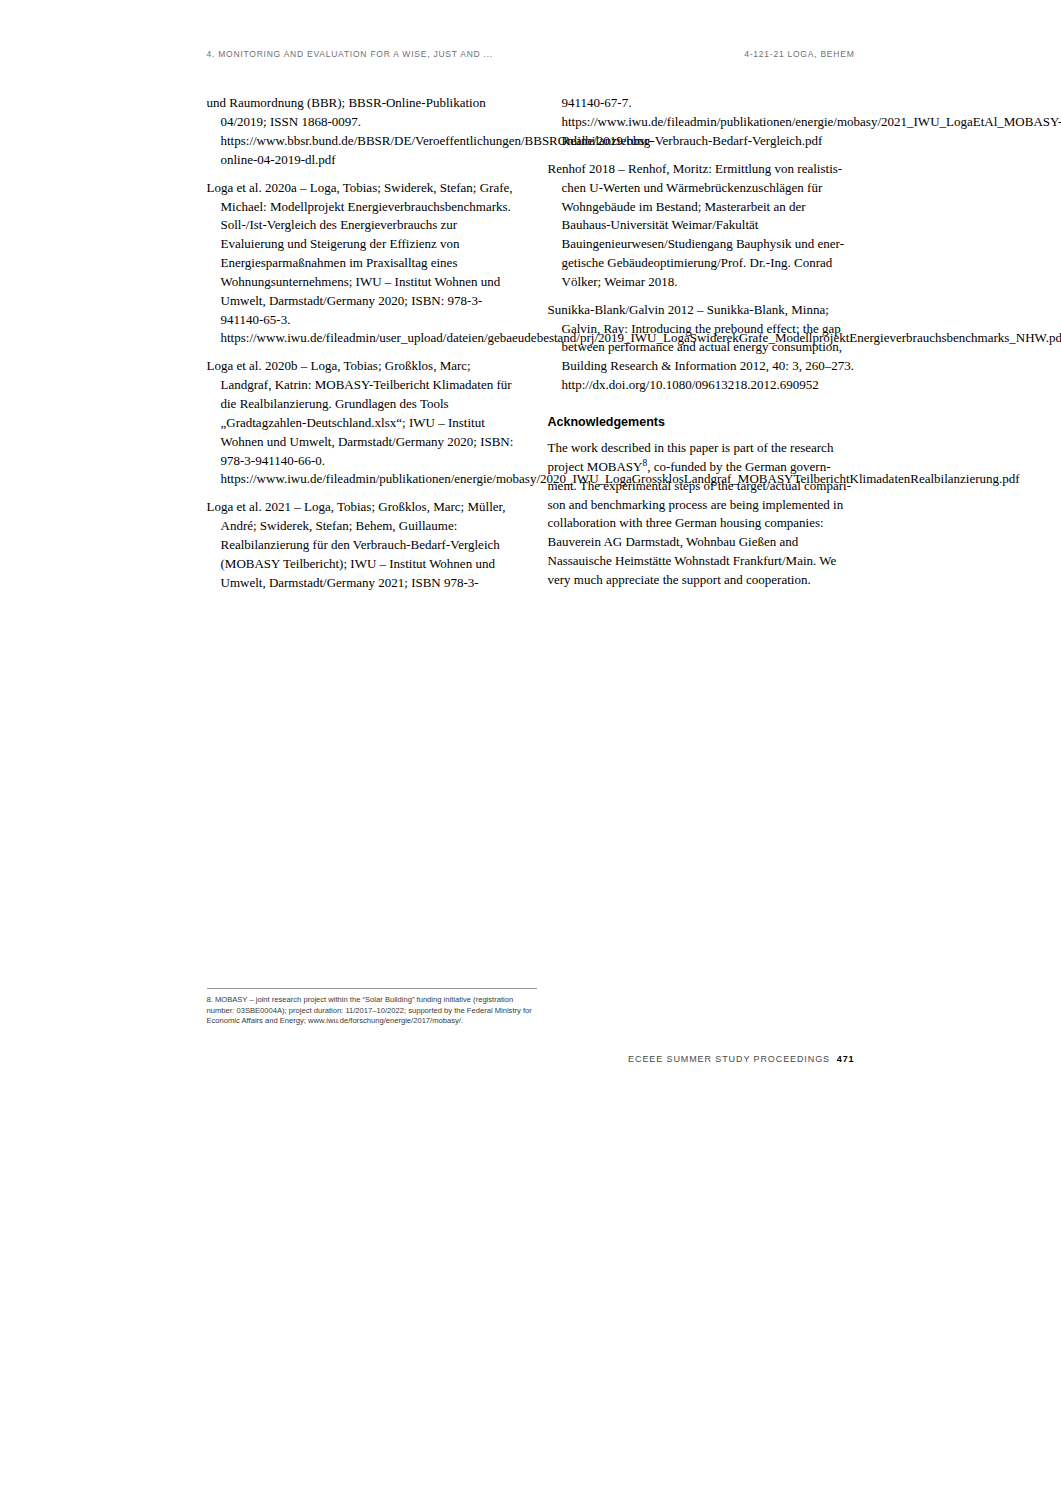4. Monitoring and evaluation for a wise, just and ... 4-121-21 Loga, Behem
und Raumordnung (BBR); BBSR-Online-Publikation 04/2019; ISSN 1868-0097. https://www.bbsr.bund.de/BBSR/DE/Veroeffentlichungen/BBSROnline/2019/bbsr-online-04-2019-dl.pdf
Loga et al. 2020a – Loga, Tobias; Swiderek, Stefan; Grafe, Michael: Modellprojekt Energieverbrauchsbenchmarks. Soll-/Ist-Vergleich des Energieverbrauchs zur Evaluierung und Steigerung der Effizienz von Energiesparmaßnahmen im Praxisalltag eines Wohnungsunternehmens; IWU – Institut Wohnen und Umwelt, Darmstadt/Germany 2020; ISBN: 978-3-941140-65-3. https://www.iwu.de/fileadmin/user_upload/dateien/gebaeudebestand/prj/2019_IWU_LogaSwiderekGrafe_ModellprojektEnergieverbrauchsbenchmarks_NHW.pdf
Loga et al. 2020b – Loga, Tobias; Großklos, Marc; Landgraf, Katrin: MOBASY-Teilbericht Klimadaten für die Realbilanzierung. Grundlagen des Tools „Gradtagzahlen-Deutschland.xlsx“; IWU – Institut Wohnen und Umwelt, Darmstadt/Germany 2020; ISBN: 978-3-941140-66-0. https://www.iwu.de/fileadmin/publikationen/energie/mobasy/2020_IWU_LogaGrossklosLandgraf_MOBASYTeilberichtKlimadatenRealbilanzierung.pdf
Loga et al. 2021 – Loga, Tobias; Großklos, Marc; Müller, André; Swiderek, Stefan; Behem, Guillaume: Realbilanzierung für den Verbrauch-Bedarf-Vergleich (MOBASY Teilbericht); IWU – Institut Wohnen und Umwelt, Darmstadt/Germany 2021; ISBN 978-3-941140-67-7. https://www.iwu.de/fileadmin/publikationen/energie/mobasy/2021_IWU_LogaEtAl_MOBASY-Realbilanzierung-Verbrauch-Bedarf-Vergleich.pdf
Renhof 2018 – Renhof, Moritz: Ermittlung von realistischen U-Werten und Wärmebrückenzuschlägen für Wohngebäude im Bestand; Masterarbeit an der Bauhaus-Universität Weimar/Fakultät Bauingenieurwesen/Studiengang Bauphysik und energetische Gebäudeoptimierung/Prof. Dr.-Ing. Conrad Völker; Weimar 2018.
Sunikka-Blank/Galvin 2012 – Sunikka-Blank, Minna; Galvin, Ray: Introducing the prebound effect: the gap between performance and actual energy consumption, Building Research & Information 2012, 40: 3, 260–273. http://dx.doi.org/10.1080/09613218.2012.690952
Acknowledgements
The work described in this paper is part of the research project MOBASY8, co-funded by the German government. The experimental steps of the target/actual comparison and benchmarking process are being implemented in collaboration with three German housing companies: Bauverein AG Darmstadt, Wohnbau Gießen and Nassauische Heimstätte Wohnstadt Frankfurt/Main. We very much appreciate the support and cooperation.
8. MOBASY – joint research project within the “Solar Building” funding initiative (registration number: 03SBE0004A); project duration: 11/2017–10/2022; supported by the Federal Ministry for Economic Affairs and Energy; www.iwu.de/forschung/energie/2017/mobasy/.
ECEEE Summer Study Proceedings 471